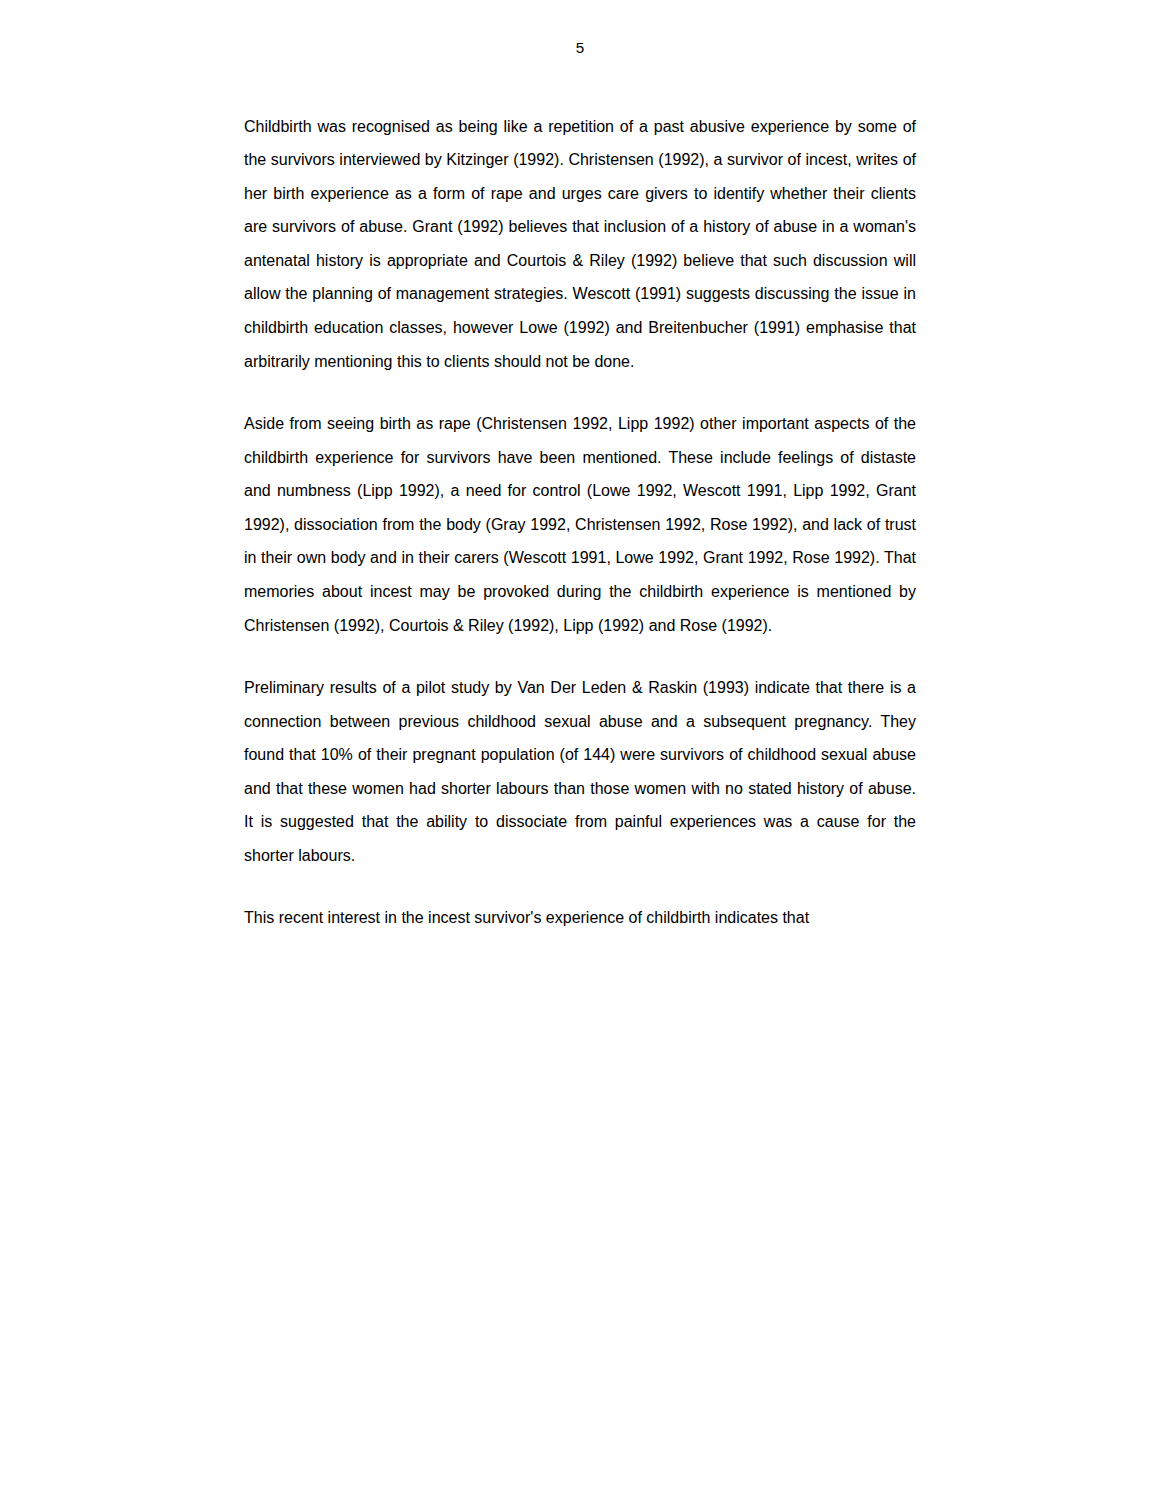5
Childbirth was recognised as being like a repetition of a past abusive experience by some of the survivors interviewed by Kitzinger (1992). Christensen (1992), a survivor of incest, writes of her birth experience as a form of rape and urges care givers to identify whether their clients are survivors of abuse. Grant (1992) believes that inclusion of a history of abuse in a woman's antenatal history is appropriate and Courtois & Riley (1992) believe that such discussion will allow the planning of management strategies. Wescott (1991) suggests discussing the issue in childbirth education classes, however Lowe (1992) and Breitenbucher (1991) emphasise that arbitrarily mentioning this to clients should not be done.
Aside from seeing birth as rape (Christensen 1992, Lipp 1992) other important aspects of the childbirth experience for survivors have been mentioned. These include feelings of distaste and numbness (Lipp 1992), a need for control (Lowe 1992, Wescott 1991, Lipp 1992, Grant 1992), dissociation from the body (Gray 1992, Christensen 1992, Rose 1992), and lack of trust in their own body and in their carers (Wescott 1991, Lowe 1992, Grant 1992, Rose 1992). That memories about incest may be provoked during the childbirth experience is mentioned by Christensen (1992), Courtois & Riley (1992), Lipp (1992) and Rose (1992).
Preliminary results of a pilot study by Van Der Leden & Raskin (1993) indicate that there is a connection between previous childhood sexual abuse and a subsequent pregnancy. They found that 10% of their pregnant population (of 144) were survivors of childhood sexual abuse and that these women had shorter labours than those women with no stated history of abuse. It is suggested that the ability to dissociate from painful experiences was a cause for the shorter labours.
This recent interest in the incest survivor's experience of childbirth indicates that